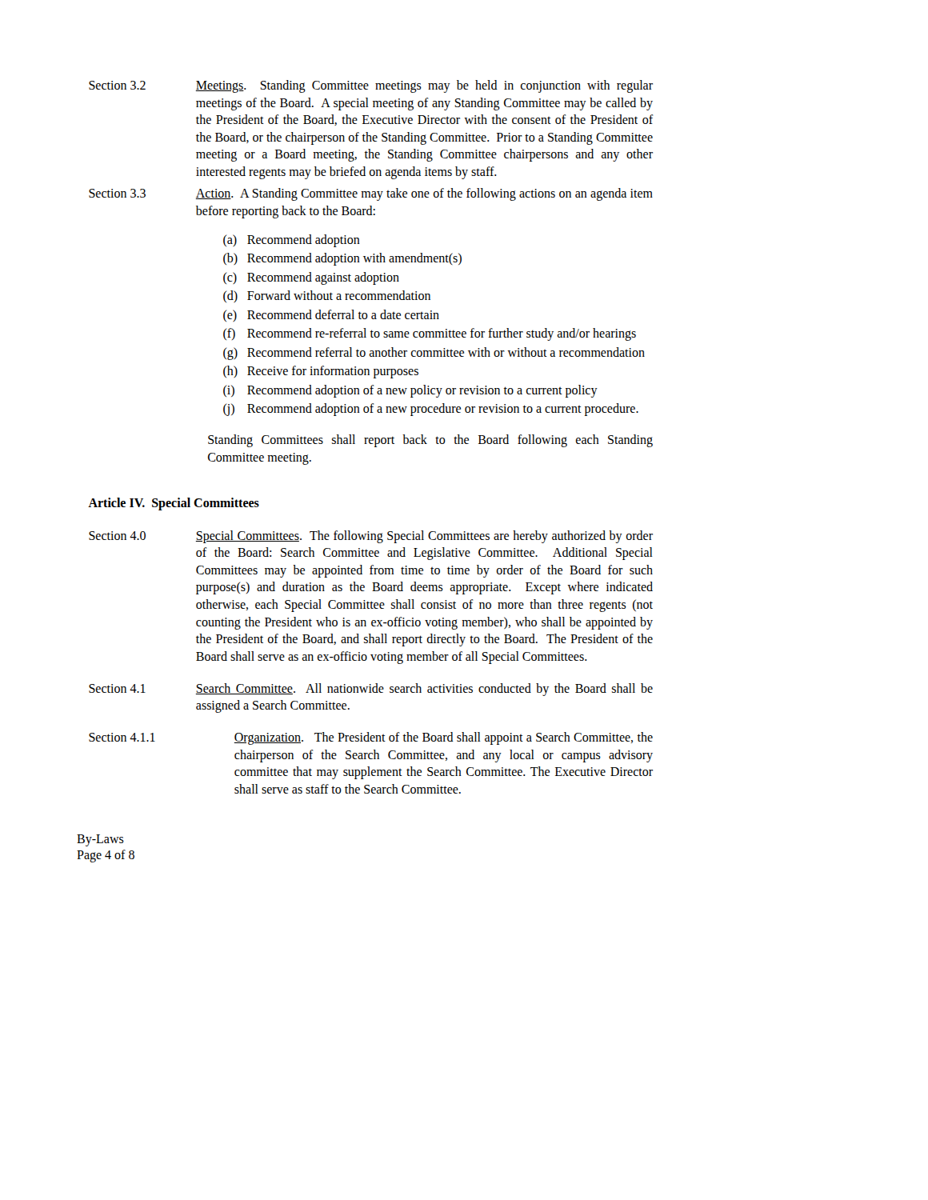Section 3.2
Meetings. Standing Committee meetings may be held in conjunction with regular meetings of the Board. A special meeting of any Standing Committee may be called by the President of the Board, the Executive Director with the consent of the President of the Board, or the chairperson of the Standing Committee. Prior to a Standing Committee meeting or a Board meeting, the Standing Committee chairpersons and any other interested regents may be briefed on agenda items by staff.
Section 3.3
Action. A Standing Committee may take one of the following actions on an agenda item before reporting back to the Board:
(a) Recommend adoption
(b) Recommend adoption with amendment(s)
(c) Recommend against adoption
(d) Forward without a recommendation
(e) Recommend deferral to a date certain
(f) Recommend re-referral to same committee for further study and/or hearings
(g) Recommend referral to another committee with or without a recommendation
(h) Receive for information purposes
(i) Recommend adoption of a new policy or revision to a current policy
(j) Recommend adoption of a new procedure or revision to a current procedure.
Standing Committees shall report back to the Board following each Standing Committee meeting.
Article IV. Special Committees
Section 4.0
Special Committees. The following Special Committees are hereby authorized by order of the Board: Search Committee and Legislative Committee. Additional Special Committees may be appointed from time to time by order of the Board for such purpose(s) and duration as the Board deems appropriate. Except where indicated otherwise, each Special Committee shall consist of no more than three regents (not counting the President who is an ex-officio voting member), who shall be appointed by the President of the Board, and shall report directly to the Board. The President of the Board shall serve as an ex-officio voting member of all Special Committees.
Section 4.1
Search Committee. All nationwide search activities conducted by the Board shall be assigned a Search Committee.
Section 4.1.1
Organization. The President of the Board shall appoint a Search Committee, the chairperson of the Search Committee, and any local or campus advisory committee that may supplement the Search Committee. The Executive Director shall serve as staff to the Search Committee.
By-Laws
Page 4 of 8